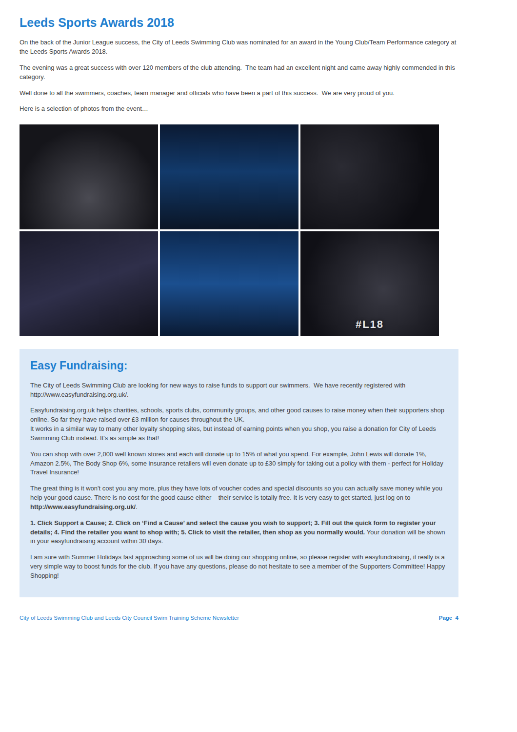Leeds Sports Awards 2018
On the back of the Junior League success, the City of Leeds Swimming Club was nominated for an award in the Young Club/Team Performance category at the Leeds Sports Awards 2018.
The evening was a great success with over 120 members of the club attending. The team had an excellent night and came away highly commended in this category.
Well done to all the swimmers, coaches, team manager and officials who have been a part of this success. We are very proud of you.
Here is a selection of photos from the event…
#L18
Easy Fundraising:
The City of Leeds Swimming Club are looking for new ways to raise funds to support our swimmers. We have recently registered with http://www.easyfundraising.org.uk/.
Easyfundraising.org.uk helps charities, schools, sports clubs, community groups, and other good causes to raise money when their supporters shop online. So far they have raised over £3 million for causes throughout the UK.
It works in a similar way to many other loyalty shopping sites, but instead of earning points when you shop, you raise a donation for City of Leeds Swimming Club instead. It's as simple as that!
You can shop with over 2,000 well known stores and each will donate up to 15% of what you spend. For example, John Lewis will donate 1%, Amazon 2.5%, The Body Shop 6%, some insurance retailers will even donate up to £30 simply for taking out a policy with them - perfect for Holiday Travel Insurance!
The great thing is it won't cost you any more, plus they have lots of voucher codes and special discounts so you can actually save money while you help your good cause. There is no cost for the good cause either – their service is totally free. It is very easy to get started, just log on to http://www.easyfundraising.org.uk/.
1. Click Support a Cause; 2. Click on ‘Find a Cause’ and select the cause you wish to support; 3. Fill out the quick form to register your details; 4. Find the retailer you want to shop with; 5. Click to visit the retailer, then shop as you normally would. Your donation will be shown in your easyfundraising account within 30 days.
I am sure with Summer Holidays fast approaching some of us will be doing our shopping online, so please register with easyfundraising, it really is a very simple way to boost funds for the club. If you have any questions, please do not hesitate to see a member of the Supporters Committee! Happy Shopping!
City of Leeds Swimming Club and Leeds City Council Swim Training Scheme Newsletter Page 4